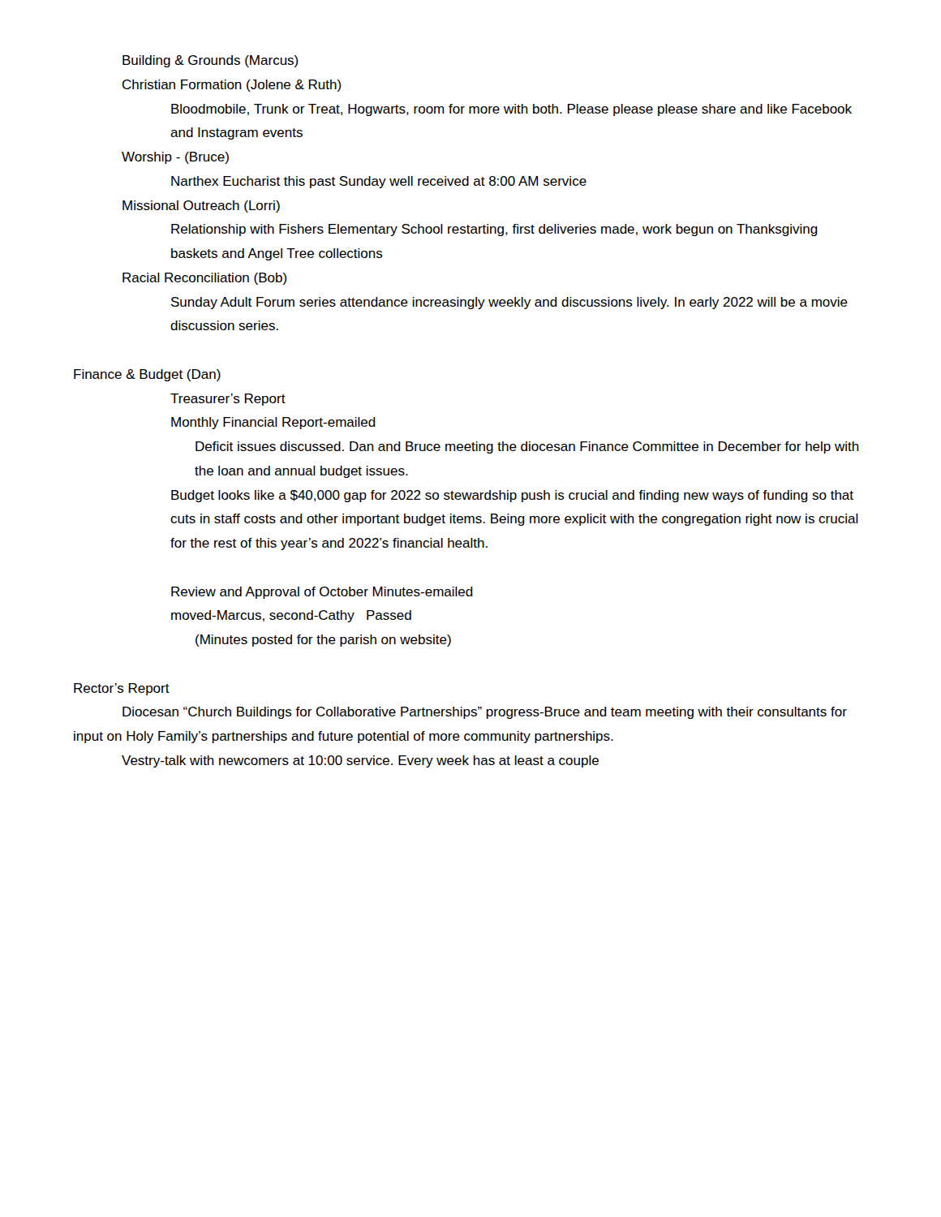Building & Grounds (Marcus)
Christian Formation (Jolene & Ruth)
Bloodmobile, Trunk or Treat, Hogwarts, room for more with both. Please please please share and like Facebook and Instagram events
Worship - (Bruce)
Narthex Eucharist this past Sunday well received at 8:00 AM service
Missional Outreach (Lorri)
Relationship with Fishers Elementary School restarting, first deliveries made, work begun on Thanksgiving baskets and Angel Tree collections
Racial Reconciliation (Bob)
Sunday Adult Forum series attendance increasingly weekly and discussions lively. In early 2022 will be a movie discussion series.
Finance & Budget (Dan)
Treasurer’s Report
Monthly Financial Report-emailed
Deficit issues discussed. Dan and Bruce meeting the diocesan Finance Committee in December for help with the loan and annual budget issues.
Budget looks like a $40,000 gap for 2022 so stewardship push is crucial and finding new ways of funding so that cuts in staff costs and other important budget items. Being more explicit with the congregation right now is crucial for the rest of this year’s and 2022’s financial health.
Review and Approval of October Minutes-emailed
moved-Marcus, second-Cathy Passed
(Minutes posted for the parish on website)
Rector’s Report
Diocesan “Church Buildings for Collaborative Partnerships” progress-Bruce and team meeting with their consultants for input on Holy Family’s partnerships and future potential of more community partnerships.
Vestry-talk with newcomers at 10:00 service. Every week has at least a couple